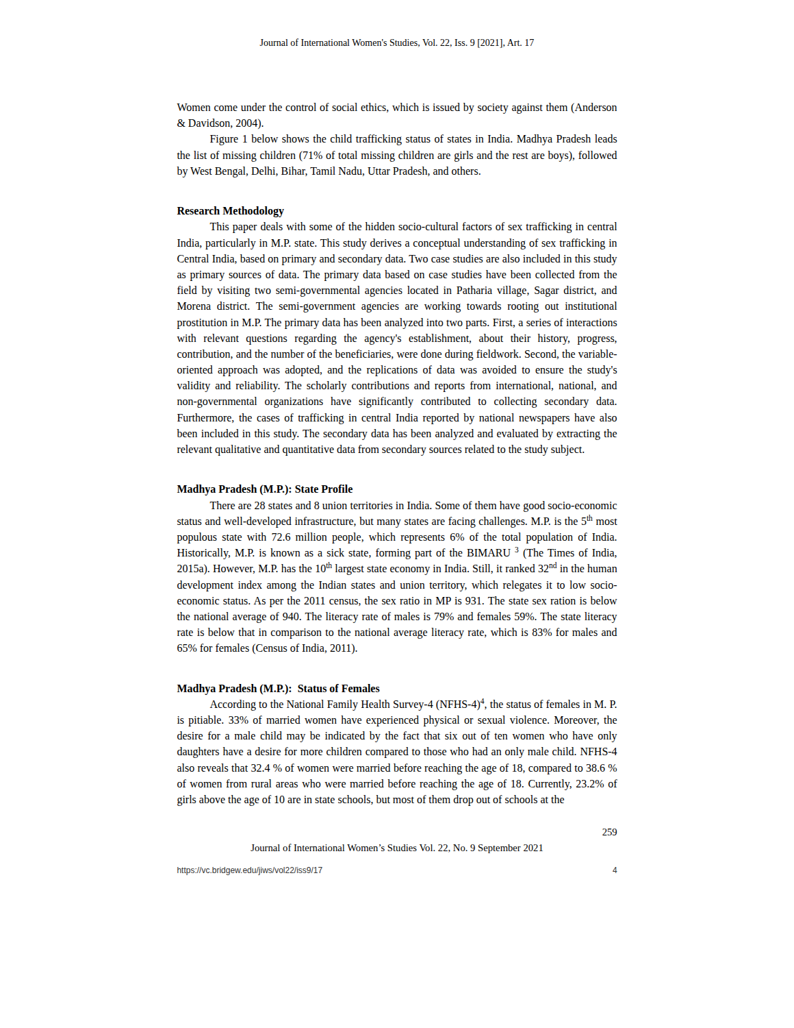Journal of International Women's Studies, Vol. 22, Iss. 9 [2021], Art. 17
Women come under the control of social ethics, which is issued by society against them (Anderson & Davidson, 2004).
Figure 1 below shows the child trafficking status of states in India. Madhya Pradesh leads the list of missing children (71% of total missing children are girls and the rest are boys), followed by West Bengal, Delhi, Bihar, Tamil Nadu, Uttar Pradesh, and others.
Research Methodology
This paper deals with some of the hidden socio-cultural factors of sex trafficking in central India, particularly in M.P. state. This study derives a conceptual understanding of sex trafficking in Central India, based on primary and secondary data. Two case studies are also included in this study as primary sources of data. The primary data based on case studies have been collected from the field by visiting two semi-governmental agencies located in Patharia village, Sagar district, and Morena district. The semi-government agencies are working towards rooting out institutional prostitution in M.P. The primary data has been analyzed into two parts. First, a series of interactions with relevant questions regarding the agency's establishment, about their history, progress, contribution, and the number of the beneficiaries, were done during fieldwork. Second, the variable-oriented approach was adopted, and the replications of data was avoided to ensure the study's validity and reliability. The scholarly contributions and reports from international, national, and non-governmental organizations have significantly contributed to collecting secondary data. Furthermore, the cases of trafficking in central India reported by national newspapers have also been included in this study. The secondary data has been analyzed and evaluated by extracting the relevant qualitative and quantitative data from secondary sources related to the study subject.
Madhya Pradesh (M.P.): State Profile
There are 28 states and 8 union territories in India. Some of them have good socio-economic status and well-developed infrastructure, but many states are facing challenges. M.P. is the 5th most populous state with 72.6 million people, which represents 6% of the total population of India. Historically, M.P. is known as a sick state, forming part of the BIMARU 3 (The Times of India, 2015a). However, M.P. has the 10th largest state economy in India. Still, it ranked 32nd in the human development index among the Indian states and union territory, which relegates it to low socio-economic status. As per the 2011 census, the sex ratio in MP is 931. The state sex ration is below the national average of 940. The literacy rate of males is 79% and females 59%. The state literacy rate is below that in comparison to the national average literacy rate, which is 83% for males and 65% for females (Census of India, 2011).
Madhya Pradesh (M.P.): Status of Females
According to the National Family Health Survey-4 (NFHS-4)4, the status of females in M. P. is pitiable. 33% of married women have experienced physical or sexual violence. Moreover, the desire for a male child may be indicated by the fact that six out of ten women who have only daughters have a desire for more children compared to those who had an only male child. NFHS-4 also reveals that 32.4 % of women were married before reaching the age of 18, compared to 38.6 % of women from rural areas who were married before reaching the age of 18. Currently, 23.2% of girls above the age of 10 are in state schools, but most of them drop out of schools at the
259
Journal of International Women’s Studies Vol. 22, No. 9 September 2021
https://vc.bridgew.edu/jiws/vol22/iss9/17
4